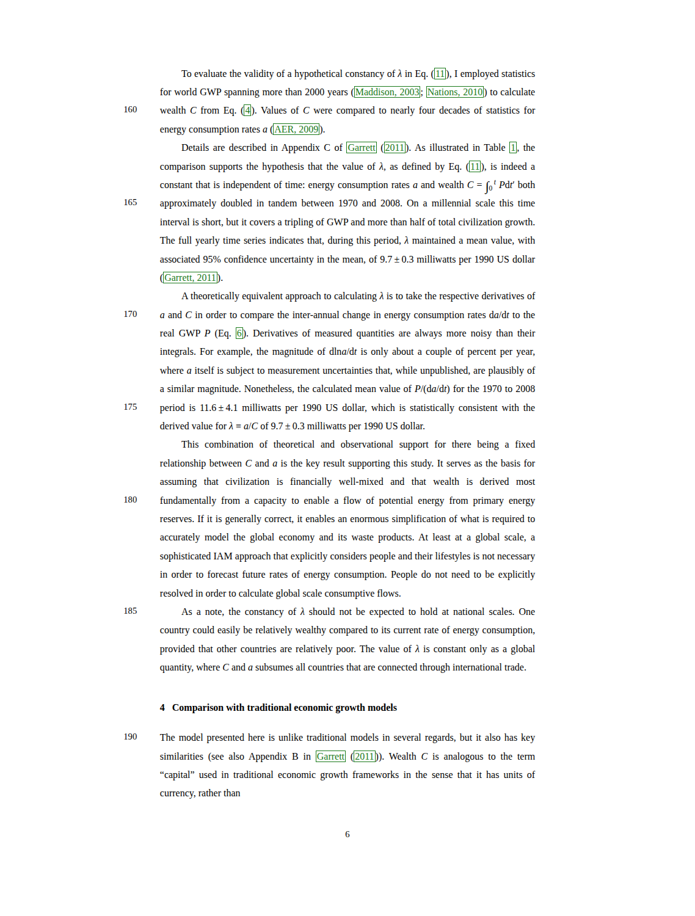To evaluate the validity of a hypothetical constancy of λ in Eq. (11), I employed statistics for world GWP spanning more than 2000 years (Maddison, 2003; Nations, 2010) to calculate wealth C 160from Eq. (4). Values of C were compared to nearly four decades of statistics for energy consumption rates a (AER, 2009).
Details are described in Appendix C of Garrett (2011). As illustrated in Table 1, the comparison supports the hypothesis that the value of λ, as defined by Eq. (11), is indeed a constant that is independent of time: energy consumption rates a and wealth C = ∫0 t Pdt′ both approximately doubled 165in tandem between 1970 and 2008. On a millennial scale this time interval is short, but it covers a tripling of GWP and more than half of total civilization growth. The full yearly time series indicates that, during this period, λ maintained a mean value, with associated 95% confidence uncertainty in the mean, of 9.7 ± 0.3 milliwatts per 1990 US dollar (Garrett, 2011).
A theoretically equivalent approach to calculating λ is to take the respective derivatives of a and 170 C in order to compare the inter-annual change in energy consumption rates da/dt to the real GWP P (Eq. 6). Derivatives of measured quantities are always more noisy than their integrals. For example, the magnitude of dlna/dt is only about a couple of percent per year, where a itself is subject to measurement uncertainties that, while unpublished, are plausibly of a similar magnitude. Nonetheless, the calculated mean value of P/(da/dt) for the 1970 to 2008 period is 11.6 ± 4.1 175milliwatts per 1990 US dollar, which is statistically consistent with the derived value for λ ≡ a/C of 9.7 ± 0.3 milliwatts per 1990 US dollar.
This combination of theoretical and observational support for there being a fixed relationship between C and a is the key result supporting this study. It serves as the basis for assuming that civilization is financially well-mixed and that wealth is derived most fundamentally from a capacity 180to enable a flow of potential energy from primary energy reserves. If it is generally correct, it enables an enormous simplification of what is required to accurately model the global economy and its waste products. At least at a global scale, a sophisticated IAM approach that explicitly considers people and their lifestyles is not necessary in order to forecast future rates of energy consumption. People do not need to be explicitly resolved in order to calculate global scale consumptive flows.
185 As a note, the constancy of λ should not be expected to hold at national scales. One country could easily be relatively wealthy compared to its current rate of energy consumption, provided that other countries are relatively poor. The value of λ is constant only as a global quantity, where C and a subsumes all countries that are connected through international trade.
4 Comparison with traditional economic growth models
190 The model presented here is unlike traditional models in several regards, but it also has key similarities (see also Appendix B in Garrett (2011)). Wealth C is analogous to the term “capital” used in traditional economic growth frameworks in the sense that it has units of currency, rather than
6